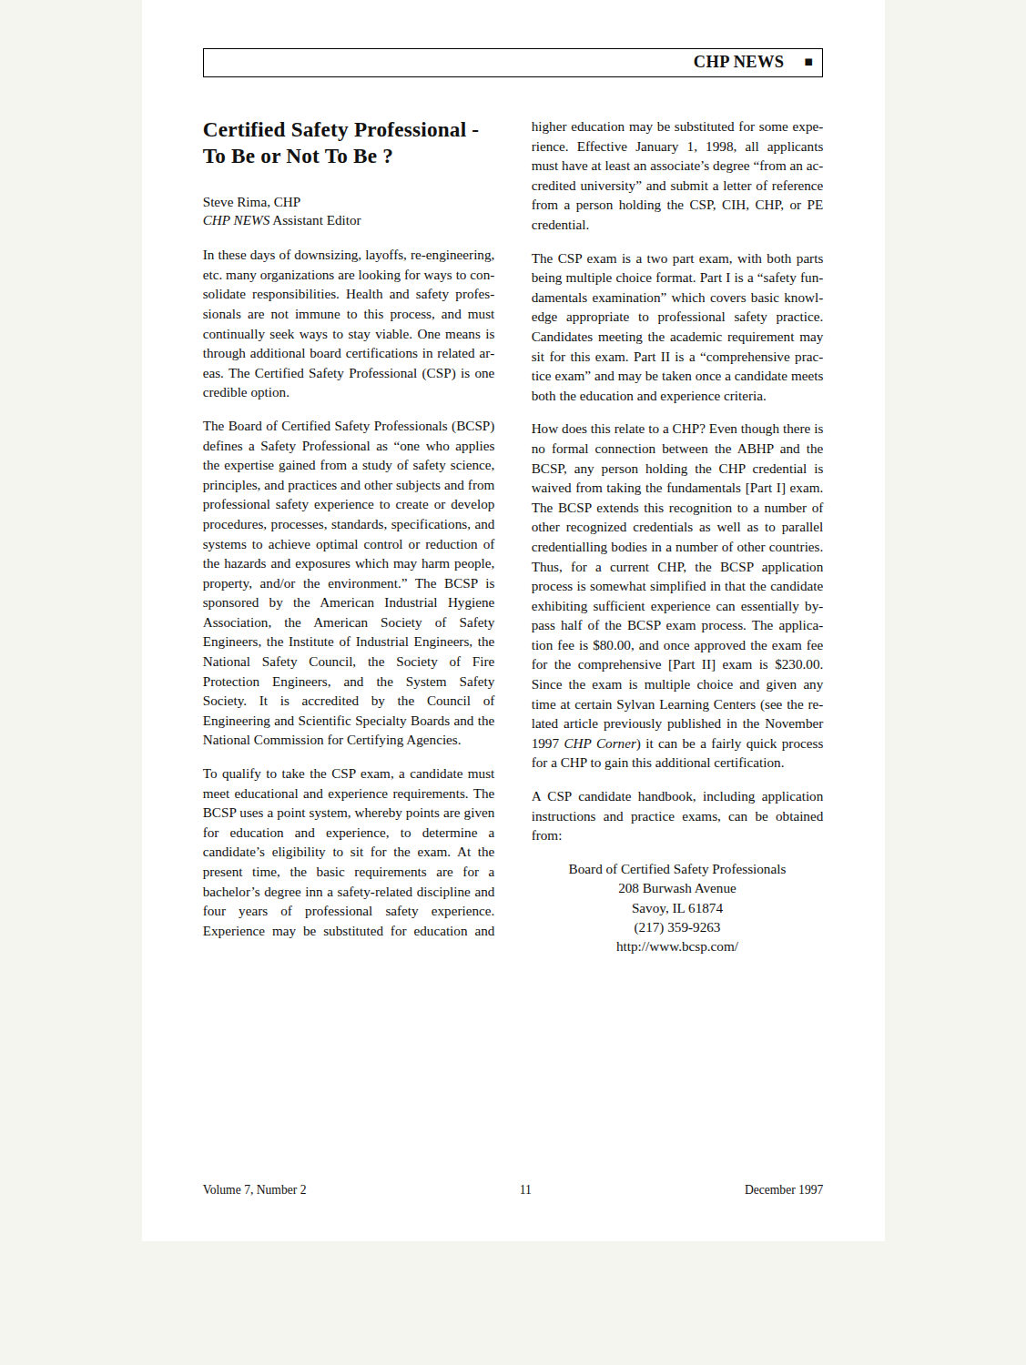CHP NEWS ■
Certified Safety Professional -
To Be or Not To Be ?
Steve Rima, CHP
CHP NEWS Assistant Editor
In these days of downsizing, layoffs, re-engineering, etc. many organizations are looking for ways to consolidate responsibilities. Health and safety professionals are not immune to this process, and must continually seek ways to stay viable. One means is through additional board certifications in related areas. The Certified Safety Professional (CSP) is one credible option.
The Board of Certified Safety Professionals (BCSP) defines a Safety Professional as “one who applies the expertise gained from a study of safety science, principles, and practices and other subjects and from professional safety experience to create or develop procedures, processes, standards, specifications, and systems to achieve optimal control or reduction of the hazards and exposures which may harm people, property, and/or the environment.” The BCSP is sponsored by the American Industrial Hygiene Association, the American Society of Safety Engineers, the Institute of Industrial Engineers, the National Safety Council, the Society of Fire Protection Engineers, and the System Safety Society. It is accredited by the Council of Engineering and Scientific Specialty Boards and the National Commission for Certifying Agencies.
To qualify to take the CSP exam, a candidate must meet educational and experience requirements. The BCSP uses a point system, whereby points are given for education and experience, to determine a candidate’s eligibility to sit for the exam. At the present time, the basic requirements are for a bachelor’s degree inn a safety-related discipline and four years of professional safety experience. Experience may be substituted for education and higher education may be substituted for some experience. Effective January 1, 1998, all applicants must have at least an associate’s degree “from an accredited university” and submit a letter of reference from a person holding the CSP, CIH, CHP, or PE credential.
The CSP exam is a two part exam, with both parts being multiple choice format. Part I is a “safety fundamentals examination” which covers basic knowledge appropriate to professional safety practice. Candidates meeting the academic requirement may sit for this exam. Part II is a “comprehensive practice exam” and may be taken once a candidate meets both the education and experience criteria.
How does this relate to a CHP? Even though there is no formal connection between the ABHP and the BCSP, any person holding the CHP credential is waived from taking the fundamentals [Part I] exam. The BCSP extends this recognition to a number of other recognized credentials as well as to parallel credentialling bodies in a number of other countries. Thus, for a current CHP, the BCSP application process is somewhat simplified in that the candidate exhibiting sufficient experience can essentially bypass half of the BCSP exam process. The application fee is $80.00, and once approved the exam fee for the comprehensive [Part II] exam is $230.00. Since the exam is multiple choice and given any time at certain Sylvan Learning Centers (see the related article previously published in the November 1997 CHP Corner) it can be a fairly quick process for a CHP to gain this additional certification.
A CSP candidate handbook, including application instructions and practice exams, can be obtained from:
Board of Certified Safety Professionals 208 Burwash Avenue Savoy, IL 61874 (217) 359-9263 http://www.bcsp.com/
Volume 7, Number 2 11 December 1997